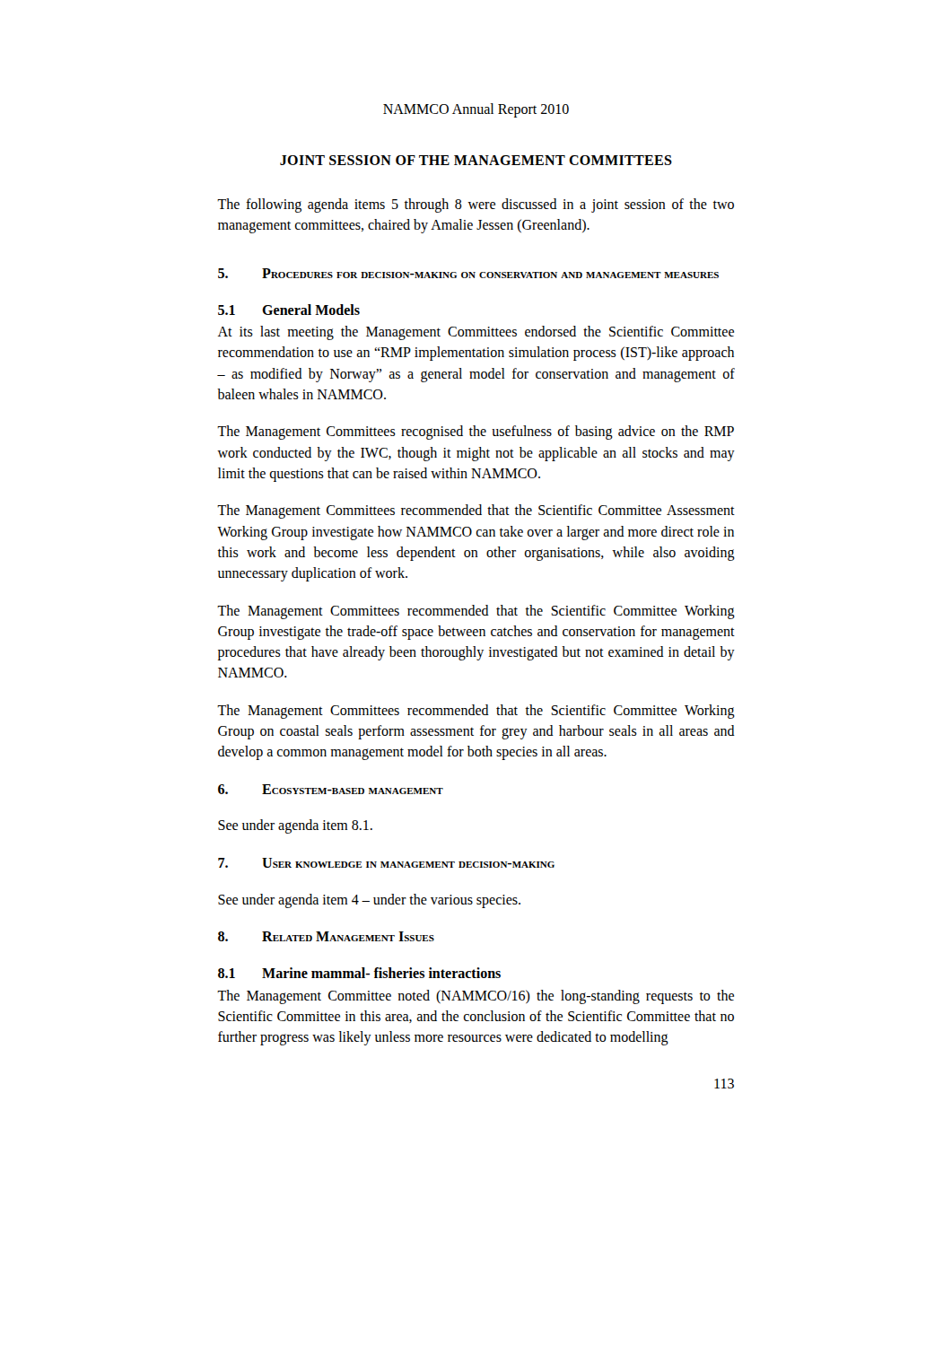NAMMCO Annual Report 2010
Joint Session of the Management Committees
The following agenda items 5 through 8 were discussed in a joint session of the two management committees, chaired by Amalie Jessen (Greenland).
5. PROCEDURES FOR DECISION-MAKING ON CONSERVATION AND MANAGEMENT MEASURES
5.1 General Models
At its last meeting the Management Committees endorsed the Scientific Committee recommendation to use an “RMP implementation simulation process (IST)-like approach – as modified by Norway” as a general model for conservation and management of baleen whales in NAMMCO.
The Management Committees recognised the usefulness of basing advice on the RMP work conducted by the IWC, though it might not be applicable an all stocks and may limit the questions that can be raised within NAMMCO.
The Management Committees recommended that the Scientific Committee Assessment Working Group investigate how NAMMCO can take over a larger and more direct role in this work and become less dependent on other organisations, while also avoiding unnecessary duplication of work.
The Management Committees recommended that the Scientific Committee Working Group investigate the trade-off space between catches and conservation for management procedures that have already been thoroughly investigated but not examined in detail by NAMMCO.
The Management Committees recommended that the Scientific Committee Working Group on coastal seals perform assessment for grey and harbour seals in all areas and develop a common management model for both species in all areas.
6. ECOSYSTEM-BASED MANAGEMENT
See under agenda item 8.1.
7. USER KNOWLEDGE IN MANAGEMENT DECISION-MAKING
See under agenda item 4 – under the various species.
8. RELATED MANAGEMENT ISSUES
8.1 Marine mammal- fisheries interactions
The Management Committee noted (NAMMCO/16) the long-standing requests to the Scientific Committee in this area, and the conclusion of the Scientific Committee that no further progress was likely unless more resources were dedicated to modelling
113